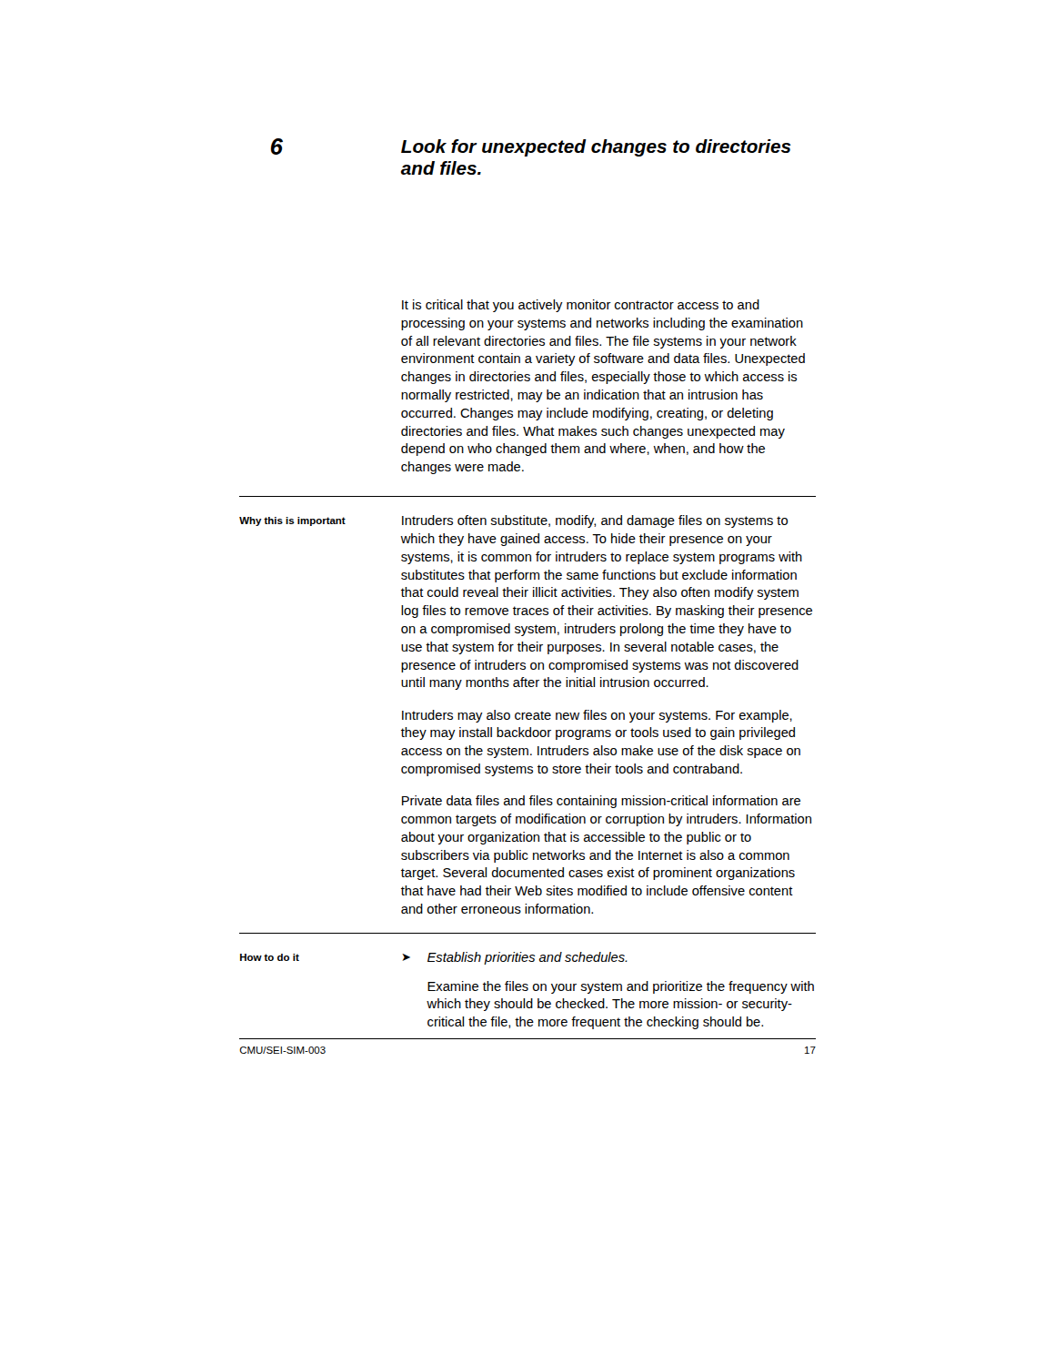6
Look for unexpected changes to directories and files.
It is critical that you actively monitor contractor access to and processing on your systems and networks including the examination of all relevant directories and files. The file systems in your network environment contain a variety of software and data files. Unexpected changes in directories and files, especially those to which access is normally restricted, may be an indication that an intrusion has occurred. Changes may include modifying, creating, or deleting directories and files. What makes such changes unexpected may depend on who changed them and where, when, and how the changes were made.
Why this is important
Intruders often substitute, modify, and damage files on systems to which they have gained access. To hide their presence on your systems, it is common for intruders to replace system programs with substitutes that perform the same functions but exclude information that could reveal their illicit activities. They also often modify system log files to remove traces of their activities. By masking their presence on a compromised system, intruders prolong the time they have to use that system for their purposes. In several notable cases, the presence of intruders on compromised systems was not discovered until many months after the initial intrusion occurred.
Intruders may also create new files on your systems. For example, they may install backdoor programs or tools used to gain privileged access on the system. Intruders also make use of the disk space on compromised systems to store their tools and contraband.
Private data files and files containing mission-critical information are common targets of modification or corruption by intruders. Information about your organization that is accessible to the public or to subscribers via public networks and the Internet is also a common target. Several documented cases exist of prominent organizations that have had their Web sites modified to include offensive content and other erroneous information.
How to do it
➤
Establish priorities and schedules.
Examine the files on your system and prioritize the frequency with which they should be checked. The more mission- or security-critical the file, the more frequent the checking should be.
CMU/SEI-SIM-003 17